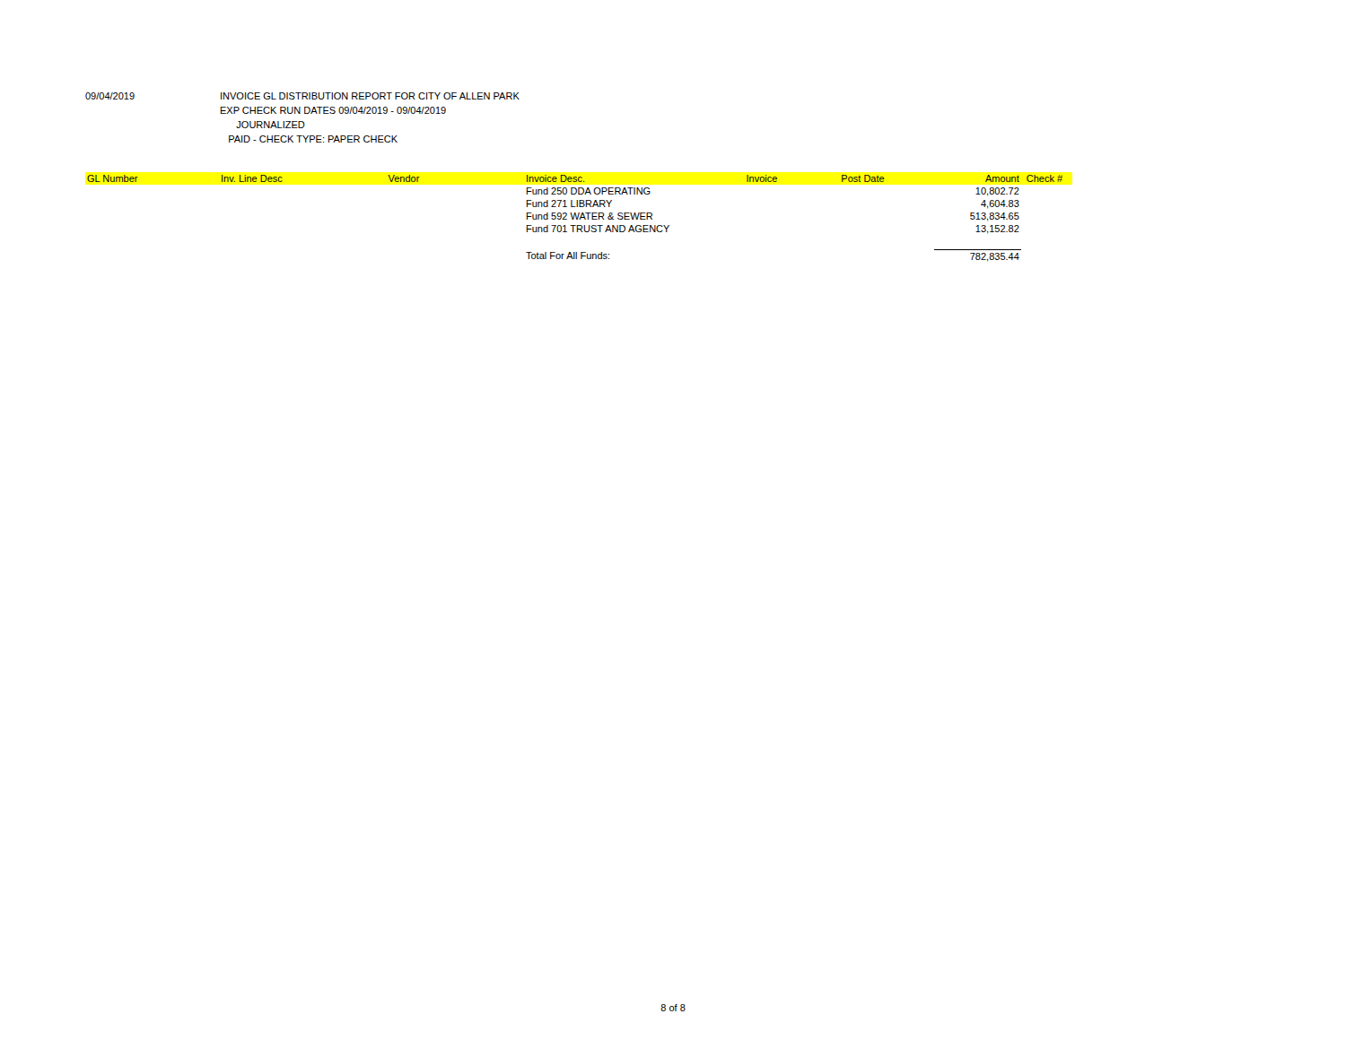09/04/2019 INVOICE GL DISTRIBUTION REPORT FOR CITY OF ALLEN PARK
EXP CHECK RUN DATES 09/04/2019 - 09/04/2019
JOURNALIZED
PAID - CHECK TYPE: PAPER CHECK
| GL Number | Inv. Line Desc | Vendor | Invoice Desc. | Invoice | Post Date | Amount | Check # |
| --- | --- | --- | --- | --- | --- | --- | --- |
| | | | Fund 250 DDA OPERATING | | | 10,802.72 | |
| | | | Fund 271 LIBRARY | | | 4,604.83 | |
| | | | Fund 592 WATER & SEWER | | | 513,834.65 | |
| | | | Fund 701 TRUST AND AGENCY | | | 13,152.82 | |
| | | | Total For All Funds: | | | 782,835.44 | |
8 of 8